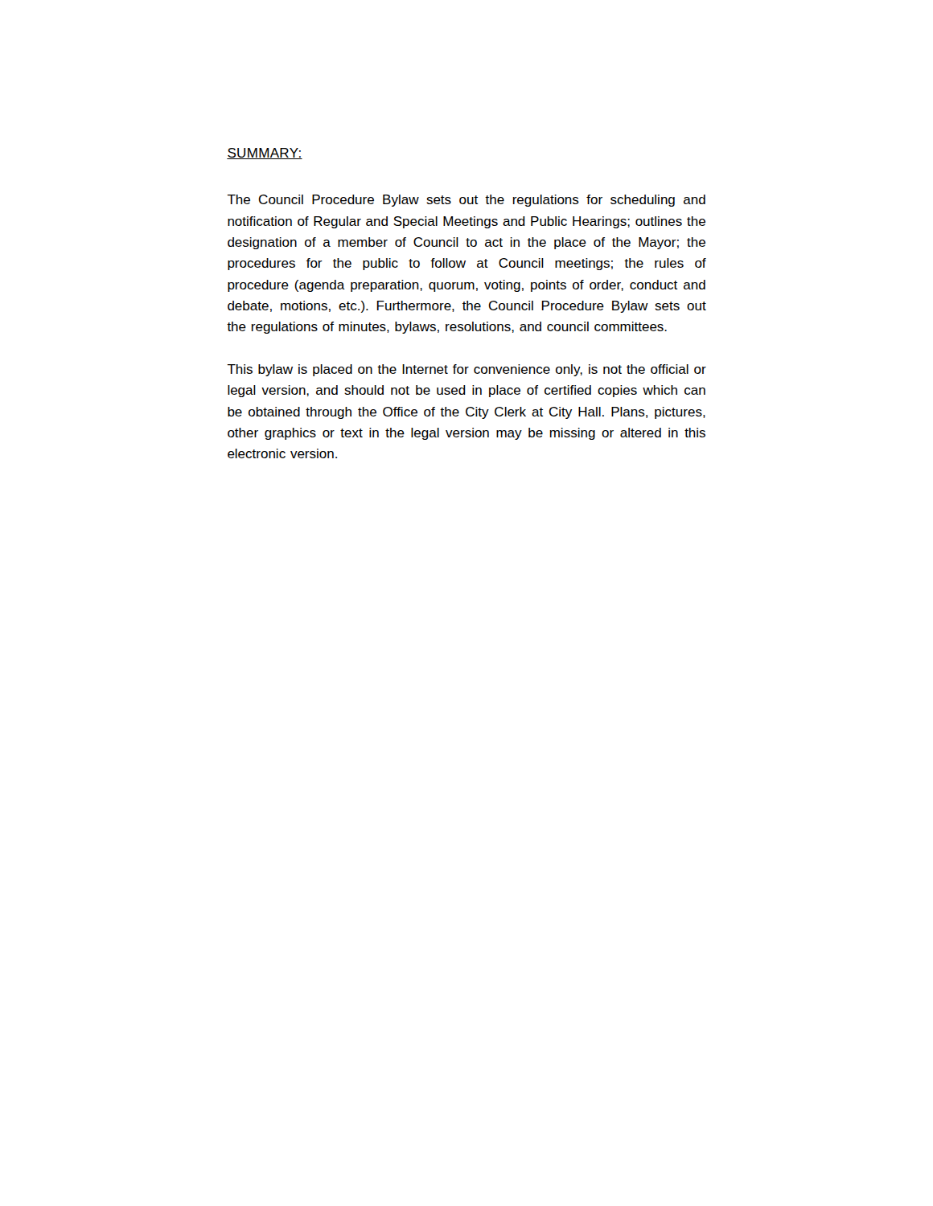SUMMARY:
The Council Procedure Bylaw sets out the regulations for scheduling and notification of Regular and Special Meetings and Public Hearings; outlines the designation of a member of Council to act in the place of the Mayor; the procedures for the public to follow at Council meetings; the rules of procedure (agenda preparation, quorum, voting, points of order, conduct and debate, motions, etc.). Furthermore, the Council Procedure Bylaw sets out the regulations of minutes, bylaws, resolutions, and council committees.
This bylaw is placed on the Internet for convenience only, is not the official or legal version, and should not be used in place of certified copies which can be obtained through the Office of the City Clerk at City Hall. Plans, pictures, other graphics or text in the legal version may be missing or altered in this electronic version.